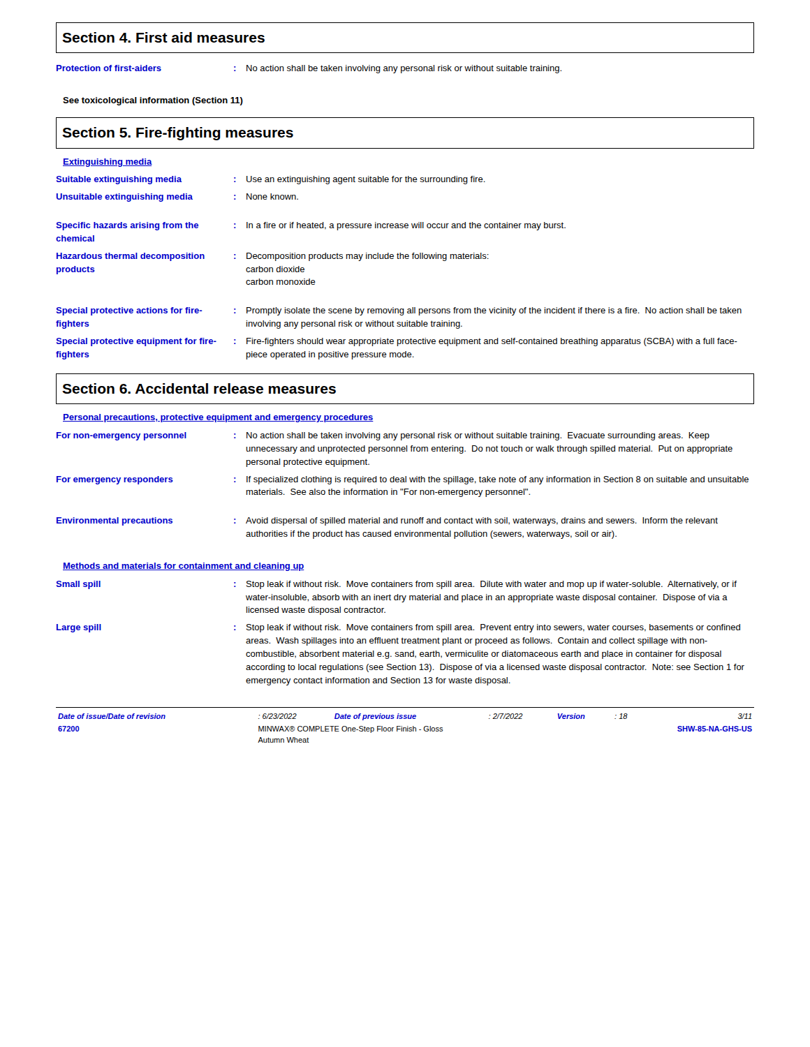Section 4. First aid measures
| Protection of first-aiders | : | No action shall be taken involving any personal risk or without suitable training. |
See toxicological information (Section 11)
Section 5. Fire-fighting measures
Extinguishing media
| Suitable extinguishing media | : | Use an extinguishing agent suitable for the surrounding fire. |
| Unsuitable extinguishing media | : | None known. |
| Specific hazards arising from the chemical | : | In a fire or if heated, a pressure increase will occur and the container may burst. |
| Hazardous thermal decomposition products | : | Decomposition products may include the following materials: carbon dioxide carbon monoxide |
| Special protective actions for fire-fighters | : | Promptly isolate the scene by removing all persons from the vicinity of the incident if there is a fire. No action shall be taken involving any personal risk or without suitable training. |
| Special protective equipment for fire-fighters | : | Fire-fighters should wear appropriate protective equipment and self-contained breathing apparatus (SCBA) with a full face-piece operated in positive pressure mode. |
Section 6. Accidental release measures
Personal precautions, protective equipment and emergency procedures
| For non-emergency personnel | : | No action shall be taken involving any personal risk or without suitable training. Evacuate surrounding areas. Keep unnecessary and unprotected personnel from entering. Do not touch or walk through spilled material. Put on appropriate personal protective equipment. |
| For emergency responders | : | If specialized clothing is required to deal with the spillage, take note of any information in Section 8 on suitable and unsuitable materials. See also the information in "For non-emergency personnel". |
| Environmental precautions | : | Avoid dispersal of spilled material and runoff and contact with soil, waterways, drains and sewers. Inform the relevant authorities if the product has caused environmental pollution (sewers, waterways, soil or air). |
Methods and materials for containment and cleaning up
| Small spill | : | Stop leak if without risk. Move containers from spill area. Dilute with water and mop up if water-soluble. Alternatively, or if water-insoluble, absorb with an inert dry material and place in an appropriate waste disposal container. Dispose of via a licensed waste disposal contractor. |
| Large spill | : | Stop leak if without risk. Move containers from spill area. Prevent entry into sewers, water courses, basements or confined areas. Wash spillages into an effluent treatment plant or proceed as follows. Contain and collect spillage with non-combustible, absorbent material e.g. sand, earth, vermiculite or diatomaceous earth and place in container for disposal according to local regulations (see Section 13). Dispose of via a licensed waste disposal contractor. Note: see Section 1 for emergency contact information and Section 13 for waste disposal. |
| Date of issue/Date of revision | : 6/23/2022 | Date of previous issue | : 2/7/2022 | Version | : 18 | 3/11 |
| 67200 | MINWAX® COMPLETE One-Step Floor Finish - Gloss Autumn Wheat | SHW-85-NA-GHS-US |